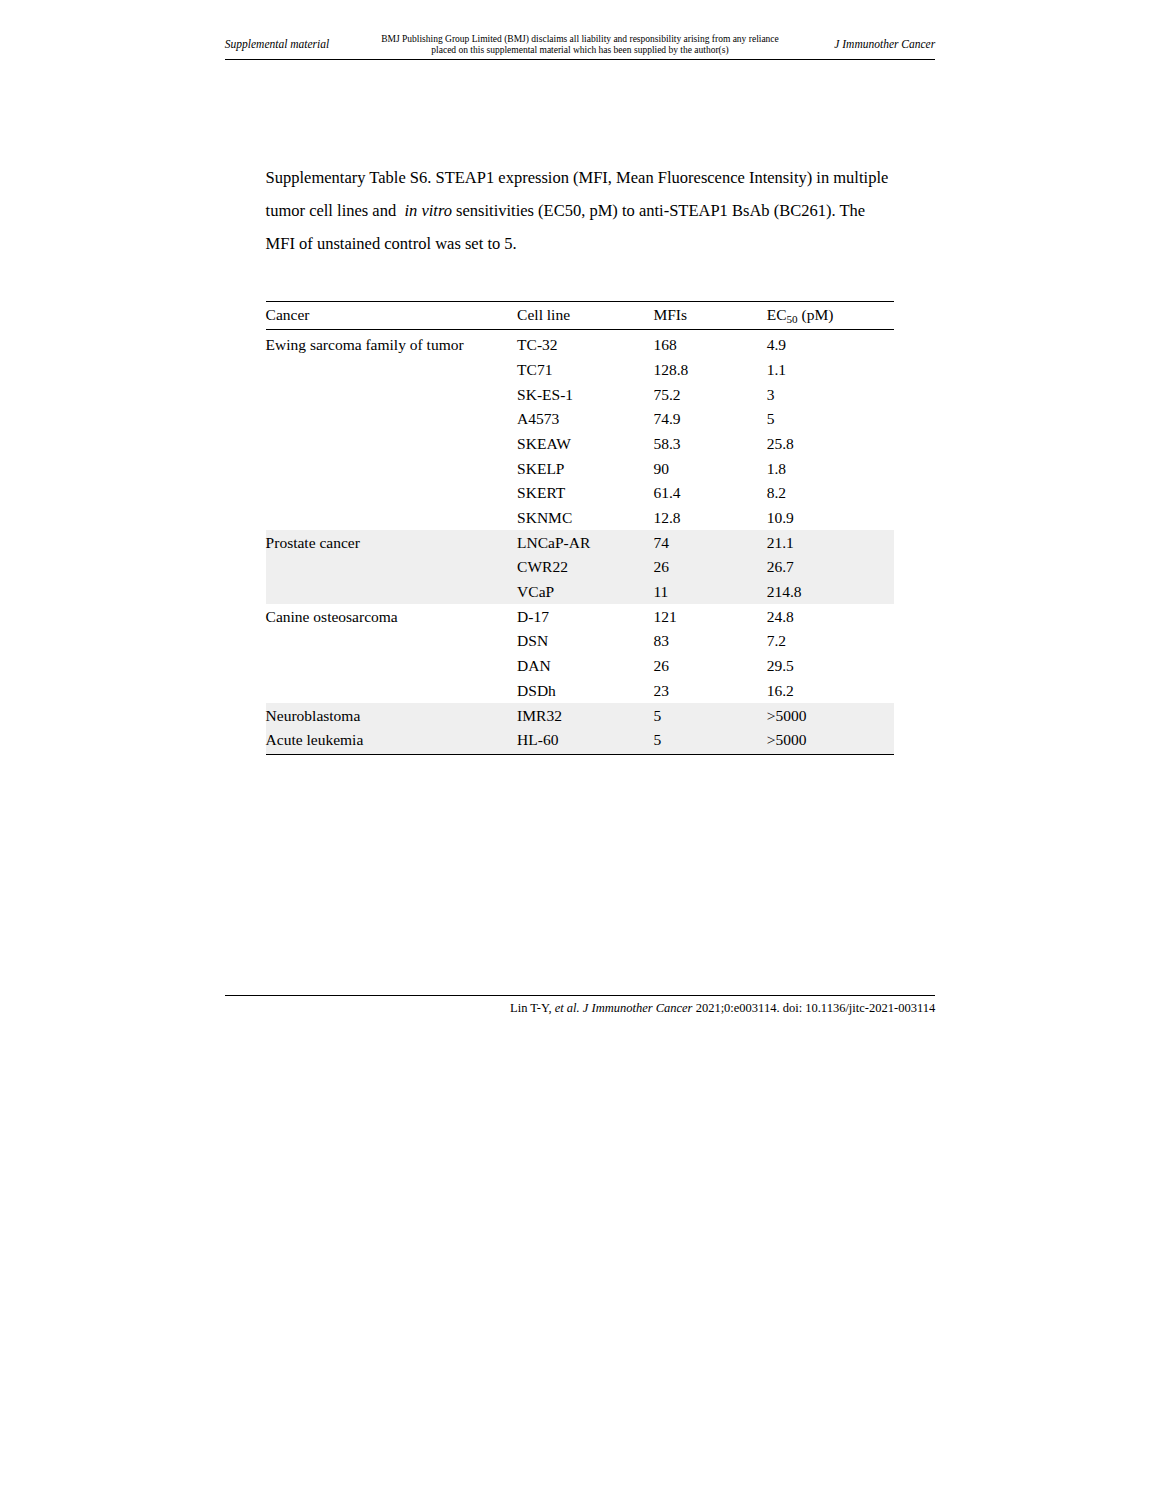Supplemental material
BMJ Publishing Group Limited (BMJ) disclaims all liability and responsibility arising from any reliance
placed on this supplemental material which has been supplied by the author(s)
J Immunother Cancer
Supplementary Table S6. STEAP1 expression (MFI, Mean Fluorescence Intensity) in multiple tumor cell lines and in vitro sensitivities (EC50, pM) to anti-STEAP1 BsAb (BC261). The MFI of unstained control was set to 5.
| Cancer | Cell line | MFIs | EC 50 (pM) |
| --- | --- | --- | --- |
| Ewing sarcoma family of tumor | TC-32 | 168 | 4.9 |
| | TC71 | 128.8 | 1.1 |
| | SK-ES-1 | 75.2 | 3 |
| | A4573 | 74.9 | 5 |
| | SKEAW | 58.3 | 25.8 |
| | SKELP | 90 | 1.8 |
| | SKERT | 61.4 | 8.2 |
| | SKNMC | 12.8 | 10.9 |
| Prostate cancer | LNCaP-AR | 74 | 21.1 |
| | CWR22 | 26 | 26.7 |
| | VCaP | 11 | 214.8 |
| Canine osteosarcoma | D-17 | 121 | 24.8 |
| | DSN | 83 | 7.2 |
| | DAN | 26 | 29.5 |
| | DSDh | 23 | 16.2 |
| Neuroblastoma | IMR32 | 5 | >5000 |
| Acute leukemia | HL-60 | 5 | >5000 |
Lin T-Y, et al. J Immunother Cancer 2021;0:e003114. doi: 10.1136/jitc-2021-003114